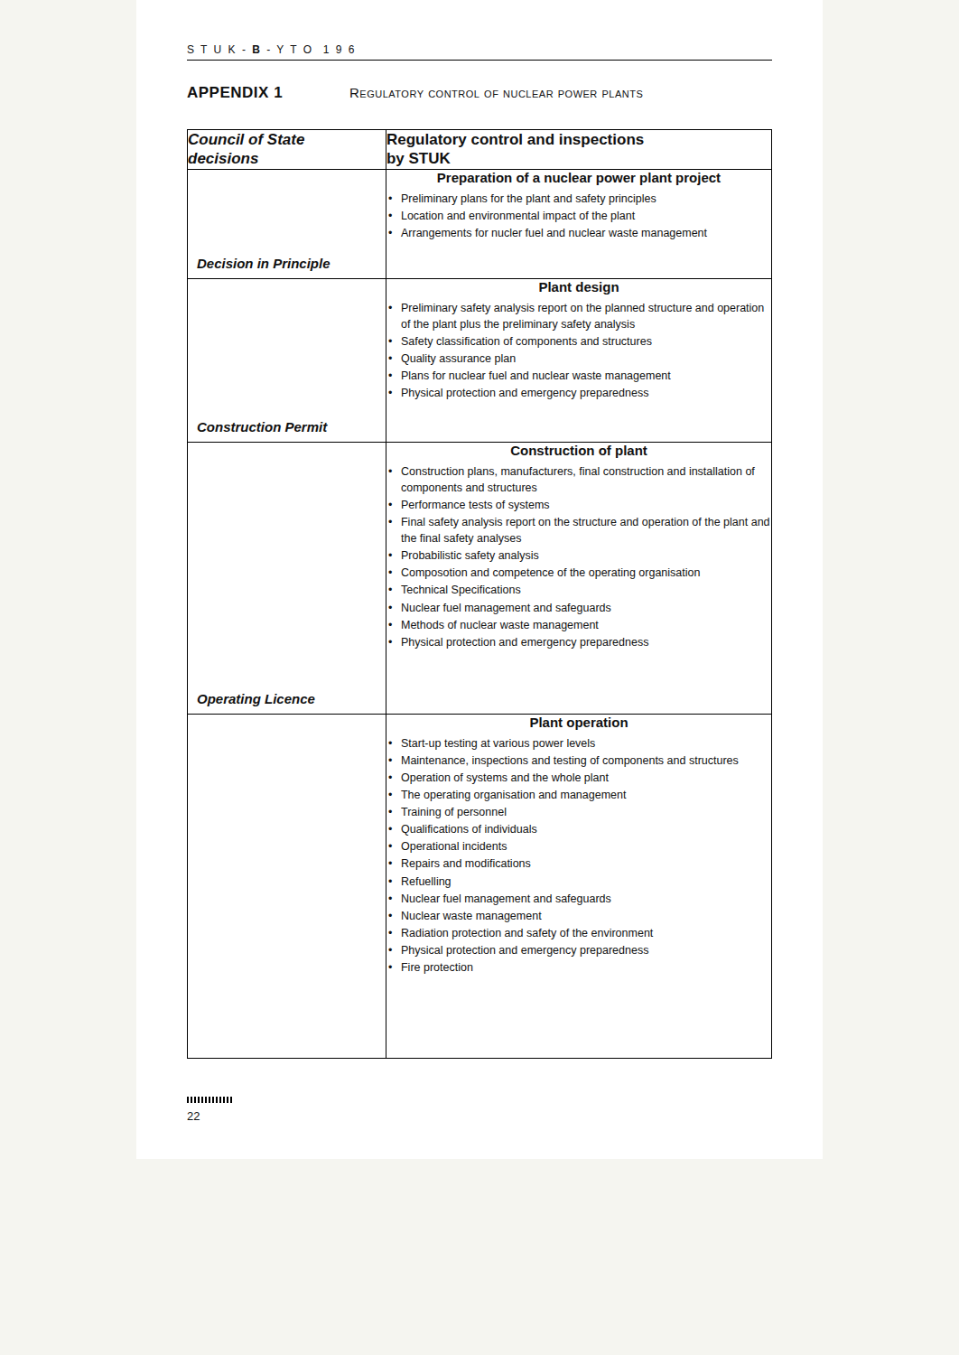S T U K - B - Y T O 1 9 6
APPENDIX 1
Regulatory control of nuclear power plants
| Council of State decisions | Regulatory control and inspections by STUK |
| Decision in Principle | Preparation of a nuclear power plant project Preliminary plans for the plant and safety principles Location and environmental impact of the plant Arrangements for nucler fuel and nuclear waste management |
| Construction Permit | Plant design Preliminary safety analysis report on the planned structure and operation of the plant plus the preliminary safety analysis Safety classification of components and structures Quality assurance plan Plans for nuclear fuel and nuclear waste management Physical protection and emergency preparedness |
| Operating Licence | Construction of plant Construction plans, manufacturers, final construction and installation of components and structures Performance tests of systems Final safety analysis report on the structure and operation of the plant and the final safety analyses Probabilistic safety analysis Composotion and competence of the operating organisation Technical Specifications Nuclear fuel management and safeguards Methods of nuclear waste management Physical protection and emergency preparedness |
| | Plant operation Start-up testing at various power levels Maintenance, inspections and testing of components and structures Operation of systems and the whole plant The operating organisation and management Training of personnel Qualifications of individuals Operational incidents Repairs and modifications Refuelling Nuclear fuel management and safeguards Nuclear waste management Radiation protection and safety of the environment Physical protection and emergency preparedness Fire protection |
22